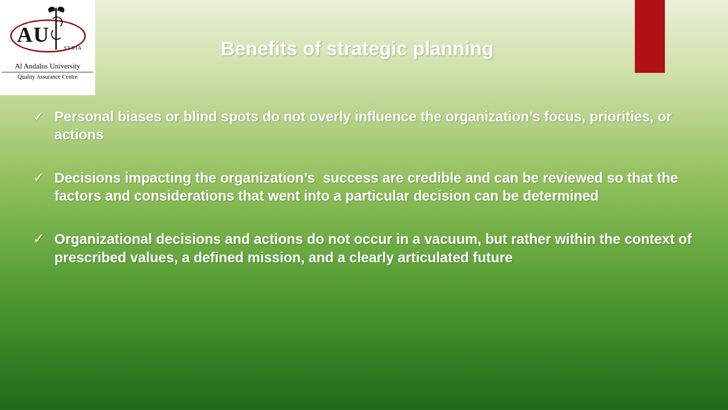AU
SYRIA
Al Andalus University
Quality Assurance Centre
Benefits of strategic planning
Personal biases or blind spots do not overly influence the organization’s focus, priorities, or actions
Decisions impacting the organization’s success are credible and can be reviewed so that the factors and considerations that went into a particular decision can be determined
Organizational decisions and actions do not occur in a vacuum, but rather within the context of prescribed values, a defined mission, and a clearly articulated future